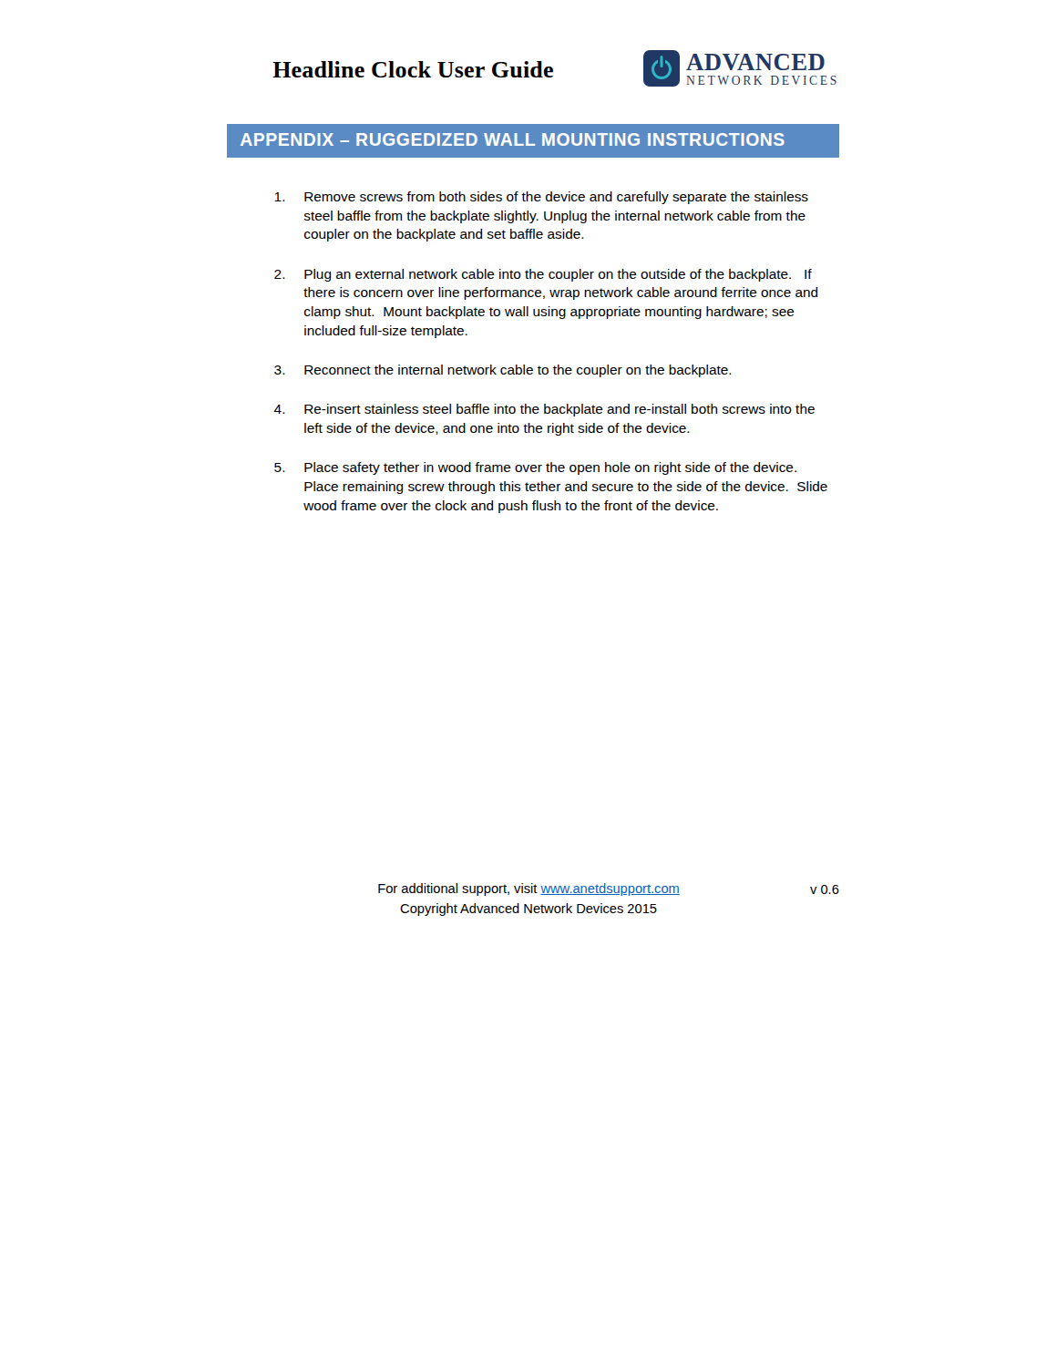Headline Clock User Guide
ADVANCED NETWORK DEVICES
Appendix – Ruggedized Wall Mounting Instructions
Remove screws from both sides of the device and carefully separate the stainless steel baffle from the backplate slightly. Unplug the internal network cable from the coupler on the backplate and set baffle aside.
Plug an external network cable into the coupler on the outside of the backplate. If there is concern over line performance, wrap network cable around ferrite once and clamp shut. Mount backplate to wall using appropriate mounting hardware; see included full-size template.
Reconnect the internal network cable to the coupler on the backplate.
Re-insert stainless steel baffle into the backplate and re-install both screws into the left side of the device, and one into the right side of the device.
Place safety tether in wood frame over the open hole on right side of the device. Place remaining screw through this tether and secure to the side of the device. Slide wood frame over the clock and push flush to the front of the device.
v 0.6
For additional support, visit www.anetdsupport.com
Copyright Advanced Network Devices 2015